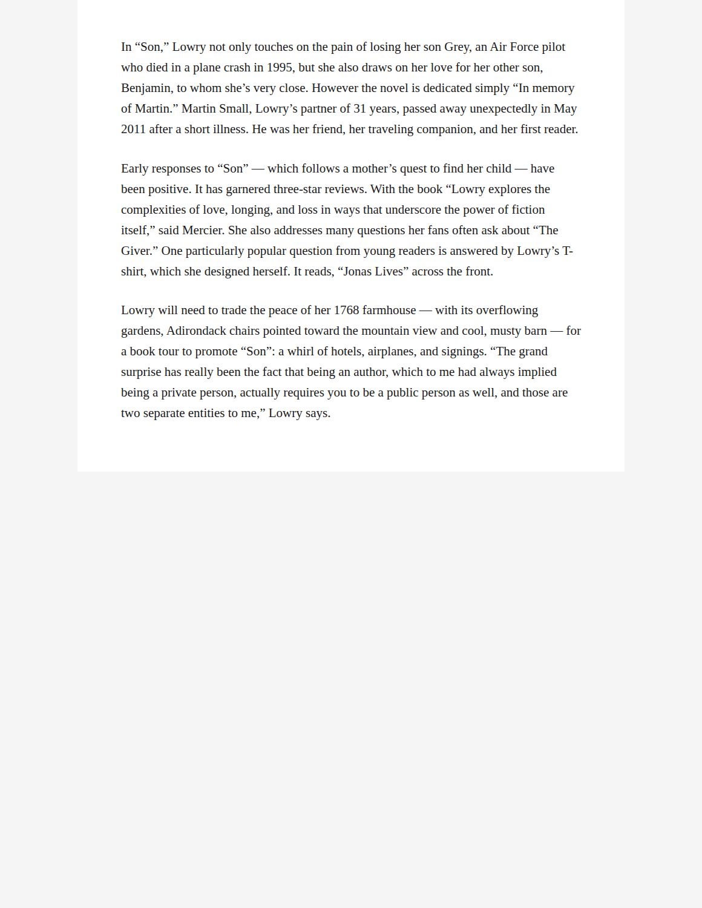In “Son,” Lowry not only touches on the pain of losing her son Grey, an Air Force pilot who died in a plane crash in 1995, but she also draws on her love for her other son, Benjamin, to whom she’s very close. However the novel is dedicated simply “In memory of Martin.” Martin Small, Lowry’s partner of 31 years, passed away unexpectedly in May 2011 after a short illness. He was her friend, her traveling companion, and her first reader.
Early responses to “Son” — which follows a mother’s quest to find her child — have been positive. It has garnered three-star reviews. With the book “Lowry explores the complexities of love, longing, and loss in ways that underscore the power of fiction itself,” said Mercier. She also addresses many questions her fans often ask about “The Giver.” One particularly popular question from young readers is answered by Lowry’s T-shirt, which she designed herself. It reads, “Jonas Lives” across the front.
Lowry will need to trade the peace of her 1768 farmhouse — with its overflowing gardens, Adirondack chairs pointed toward the mountain view and cool, musty barn — for a book tour to promote “Son”: a whirl of hotels, airplanes, and signings. “The grand surprise has really been the fact that being an author, which to me had always implied being a private person, actually requires you to be a public person as well, and those are two separate entities to me,” Lowry says.